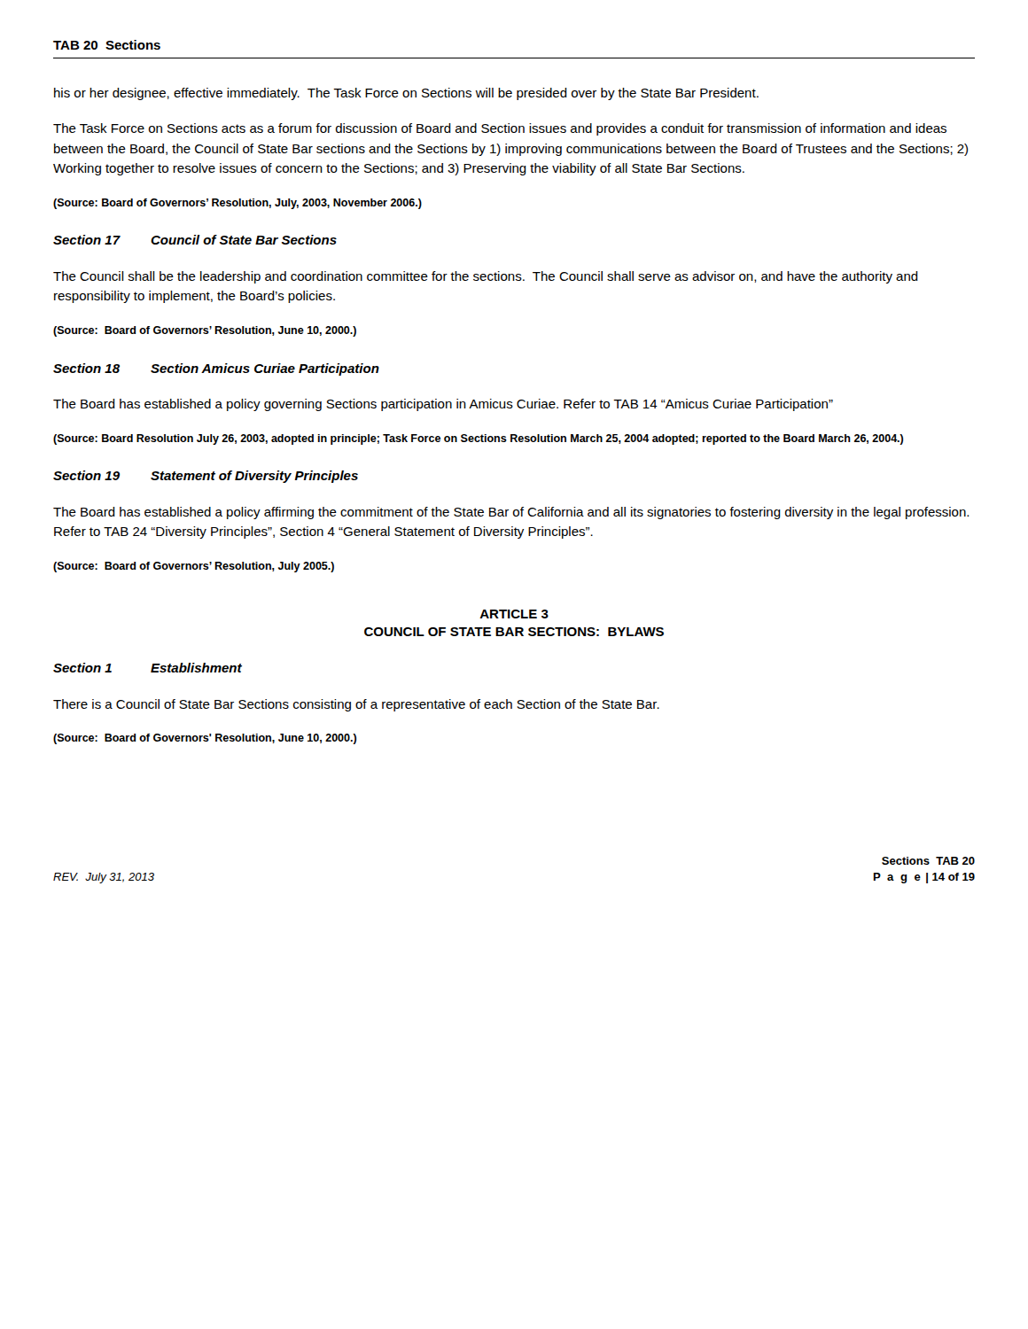TAB 20 Sections
his or her designee, effective immediately. The Task Force on Sections will be presided over by the State Bar President.
The Task Force on Sections acts as a forum for discussion of Board and Section issues and provides a conduit for transmission of information and ideas between the Board, the Council of State Bar sections and the Sections by 1) improving communications between the Board of Trustees and the Sections; 2) Working together to resolve issues of concern to the Sections; and 3) Preserving the viability of all State Bar Sections.
(Source: Board of Governors’ Resolution, July, 2003, November 2006.)
Section 17 Council of State Bar Sections
The Council shall be the leadership and coordination committee for the sections. The Council shall serve as advisor on, and have the authority and responsibility to implement, the Board’s policies.
(Source: Board of Governors’ Resolution, June 10, 2000.)
Section 18 Section Amicus Curiae Participation
The Board has established a policy governing Sections participation in Amicus Curiae. Refer to TAB 14 “Amicus Curiae Participation”
(Source: Board Resolution July 26, 2003, adopted in principle; Task Force on Sections Resolution March 25, 2004 adopted; reported to the Board March 26, 2004.)
Section 19 Statement of Diversity Principles
The Board has established a policy affirming the commitment of the State Bar of California and all its signatories to fostering diversity in the legal profession. Refer to TAB 24 “Diversity Principles”, Section 4 “General Statement of Diversity Principles”.
(Source: Board of Governors’ Resolution, July 2005.)
ARTICLE 3
COUNCIL OF STATE BAR SECTIONS: BYLAWS
Section 1 Establishment
There is a Council of State Bar Sections consisting of a representative of each Section of the State Bar.
(Source: Board of Governors' Resolution, June 10, 2000.)
REV. July 31, 2013
Sections TAB 20
P a g e | 14 of 19